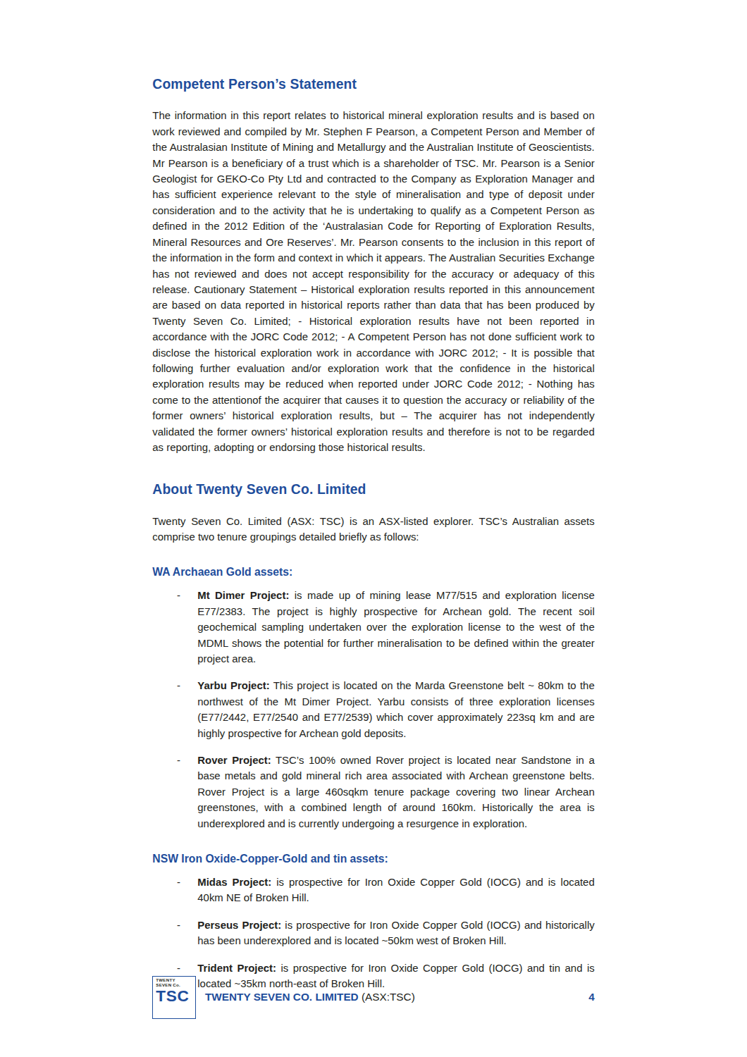Competent Person’s Statement
The information in this report relates to historical mineral exploration results and is based on work reviewed and compiled by Mr. Stephen F Pearson, a Competent Person and Member of the Australasian Institute of Mining and Metallurgy and the Australian Institute of Geoscientists. Mr Pearson is a beneficiary of a trust which is a shareholder of TSC. Mr. Pearson is a Senior Geologist for GEKO-Co Pty Ltd and contracted to the Company as Exploration Manager and has sufficient experience relevant to the style of mineralisation and type of deposit under consideration and to the activity that he is undertaking to qualify as a Competent Person as defined in the 2012 Edition of the ‘Australasian Code for Reporting of Exploration Results, Mineral Resources and Ore Reserves’. Mr. Pearson consents to the inclusion in this report of the information in the form and context in which it appears. The Australian Securities Exchange has not reviewed and does not accept responsibility for the accuracy or adequacy of this release. Cautionary Statement – Historical exploration results reported in this announcement are based on data reported in historical reports rather than data that has been produced by Twenty Seven Co. Limited; - Historical exploration results have not been reported in accordance with the JORC Code 2012; - A Competent Person has not done sufficient work to disclose the historical exploration work in accordance with JORC 2012; - It is possible that following further evaluation and/or exploration work that the confidence in the historical exploration results may be reduced when reported under JORC Code 2012; - Nothing has come to the attentionof the acquirer that causes it to question the accuracy or reliability of the former owners’ historical exploration results, but – The acquirer has not independently validated the former owners’ historical exploration results and therefore is not to be regarded as reporting, adopting or endorsing those historical results.
About Twenty Seven Co. Limited
Twenty Seven Co. Limited (ASX: TSC) is an ASX-listed explorer. TSC’s Australian assets comprise two tenure groupings detailed briefly as follows:
WA Archaean Gold assets:
Mt Dimer Project: is made up of mining lease M77/515 and exploration license E77/2383. The project is highly prospective for Archean gold. The recent soil geochemical sampling undertaken over the exploration license to the west of the MDML shows the potential for further mineralisation to be defined within the greater project area.
Yarbu Project: This project is located on the Marda Greenstone belt ~ 80km to the northwest of the Mt Dimer Project. Yarbu consists of three exploration licenses (E77/2442, E77/2540 and E77/2539) which cover approximately 223sq km and are highly prospective for Archean gold deposits.
Rover Project: TSC’s 100% owned Rover project is located near Sandstone in a base metals and gold mineral rich area associated with Archean greenstone belts. Rover Project is a large 460sqkm tenure package covering two linear Archean greenstones, with a combined length of around 160km. Historically the area is underexplored and is currently undergoing a resurgence in exploration.
NSW Iron Oxide-Copper-Gold and tin assets:
Midas Project: is prospective for Iron Oxide Copper Gold (IOCG) and is located 40km NE of Broken Hill.
Perseus Project: is prospective for Iron Oxide Copper Gold (IOCG) and historically has been underexplored and is located ~50km west of Broken Hill.
Trident Project: is prospective for Iron Oxide Copper Gold (IOCG) and tin and is located ~35km north-east of Broken Hill.
TWENTY SEVEN Co. TSC
TWENTY SEVEN CO. LIMITED (ASX:TSC)
4